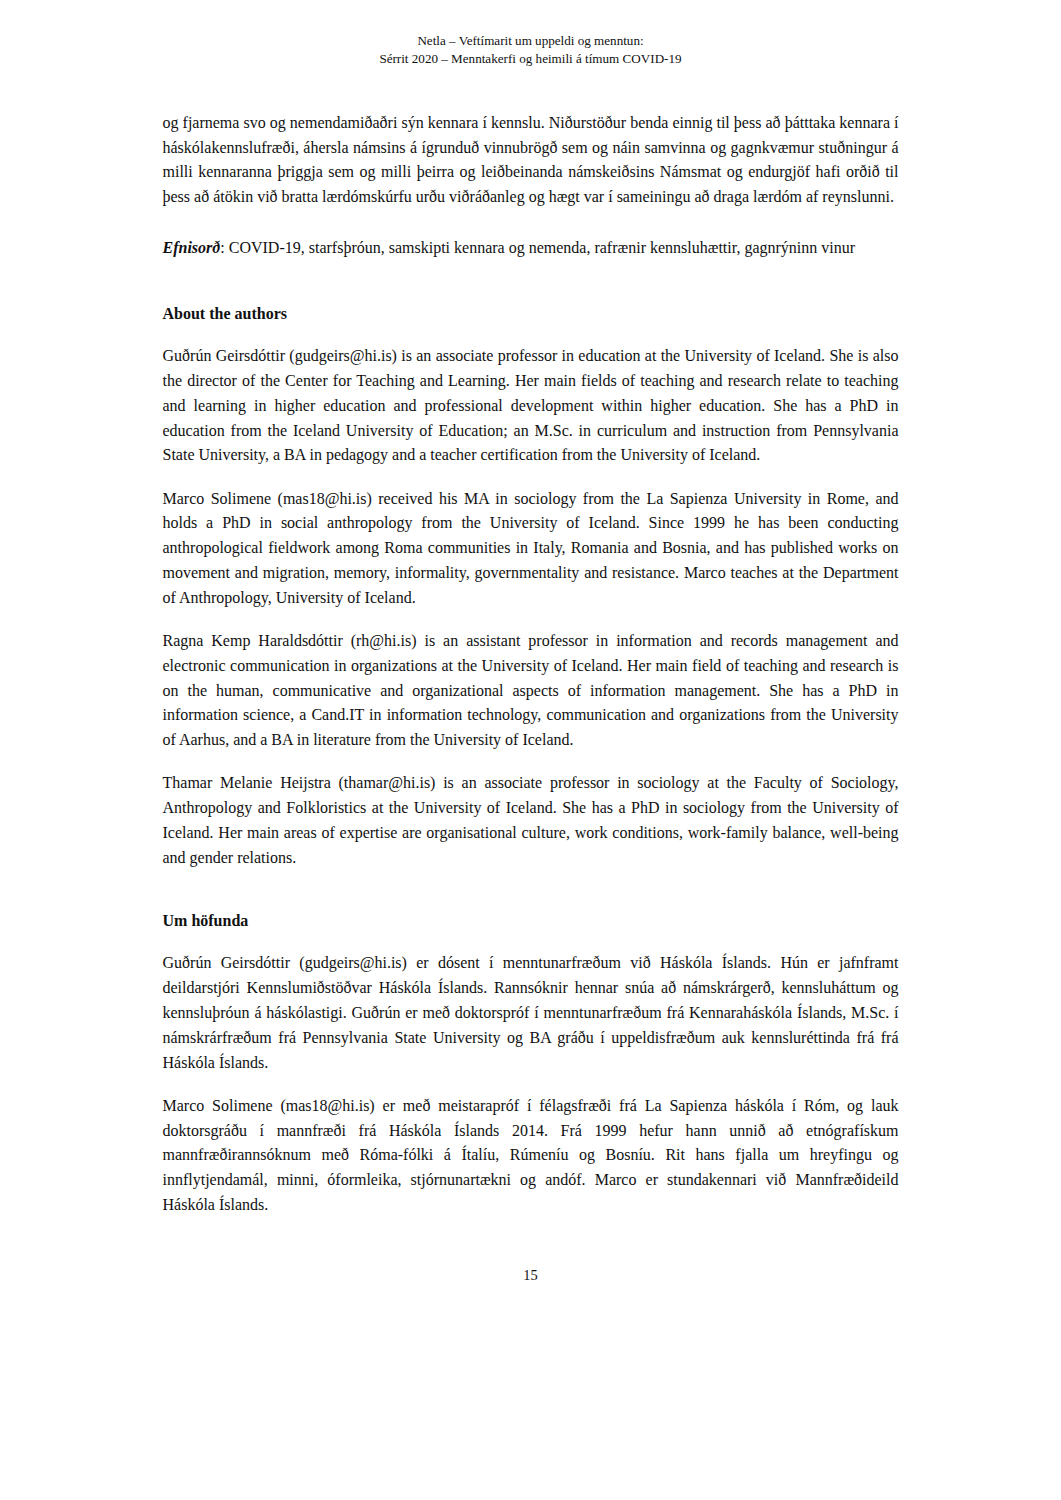Netla – Veftímarit um uppeldi og menntun:
Sérrit 2020 – Menntakerfi og heimili á tímum COVID-19
og fjarnema svo og nemendamiðaðri sýn kennara í kennslu. Niðurstöður benda einnig til þess að þátttaka kennara í háskólakennslufræði, áhersla námsins á ígrunduð vinnubrögð sem og náin samvinna og gagnkvæmur stuðningur á milli kennaranna þriggja sem og milli þeirra og leiðbeinanda námskeiðsins Námsmat og endurgjöf hafi orðið til þess að átökin við bratta lærdómskúrfu urðu viðráðanleg og hægt var í sameiningu að draga lærdóm af reynslunni.
Efnisorð: COVID-19, starfsþróun, samskipti kennara og nemenda, rafrænir kennsluhættir, gagnrýninn vinur
About the authors
Guðrún Geirsdóttir (gudgeirs@hi.is) is an associate professor in education at the University of Iceland. She is also the director of the Center for Teaching and Learning. Her main fields of teaching and research relate to teaching and learning in higher education and professional development within higher education. She has a PhD in education from the Iceland University of Education; an M.Sc. in curriculum and instruction from Pennsylvania State University, a BA in pedagogy and a teacher certification from the University of Iceland.
Marco Solimene (mas18@hi.is) received his MA in sociology from the La Sapienza University in Rome, and holds a PhD in social anthropology from the University of Iceland. Since 1999 he has been conducting anthropological fieldwork among Roma communities in Italy, Romania and Bosnia, and has published works on movement and migration, memory, informality, governmentality and resistance. Marco teaches at the Department of Anthropology, University of Iceland.
Ragna Kemp Haraldsdóttir (rh@hi.is) is an assistant professor in information and records management and electronic communication in organizations at the University of Iceland. Her main field of teaching and research is on the human, communicative and organizational aspects of information management. She has a PhD in information science, a Cand.IT in information technology, communication and organizations from the University of Aarhus, and a BA in literature from the University of Iceland.
Thamar Melanie Heijstra (thamar@hi.is) is an associate professor in sociology at the Faculty of Sociology, Anthropology and Folkloristics at the University of Iceland. She has a PhD in sociology from the University of Iceland. Her main areas of expertise are organisational culture, work conditions, work-family balance, well-being and gender relations.
Um höfunda
Guðrún Geirsdóttir (gudgeirs@hi.is) er dósent í menntunarfræðum við Háskóla Íslands. Hún er jafnframt deildarstjóri Kennslumiðstöðvar Háskóla Íslands. Rannsóknir hennar snúa að námskrárgerð, kennsluháttum og kennsluþróun á háskólastigi. Guðrún er með doktorspróf í menntunarfræðum frá Kennaraháskóla Íslands, M.Sc. í námskrárfræðum frá Pennsylvania State University og BA gráðu í uppeldisfræðum auk kennsluréttinda frá frá Háskóla Íslands.
Marco Solimene (mas18@hi.is) er með meistarapróf í félagsfræði frá La Sapienza háskóla í Róm, og lauk doktorsgráðu í mannfræði frá Háskóla Íslands 2014. Frá 1999 hefur hann unnið að etnógrafískum mannfræðirannsóknum með Róma-fólki á Ítalíu, Rúmeníu og Bosníu. Rit hans fjalla um hreyfingu og innflytjendamál, minni, óformleika, stjórnunartækni og andóf. Marco er stundakennari við Mannfræðideild Háskóla Íslands.
15